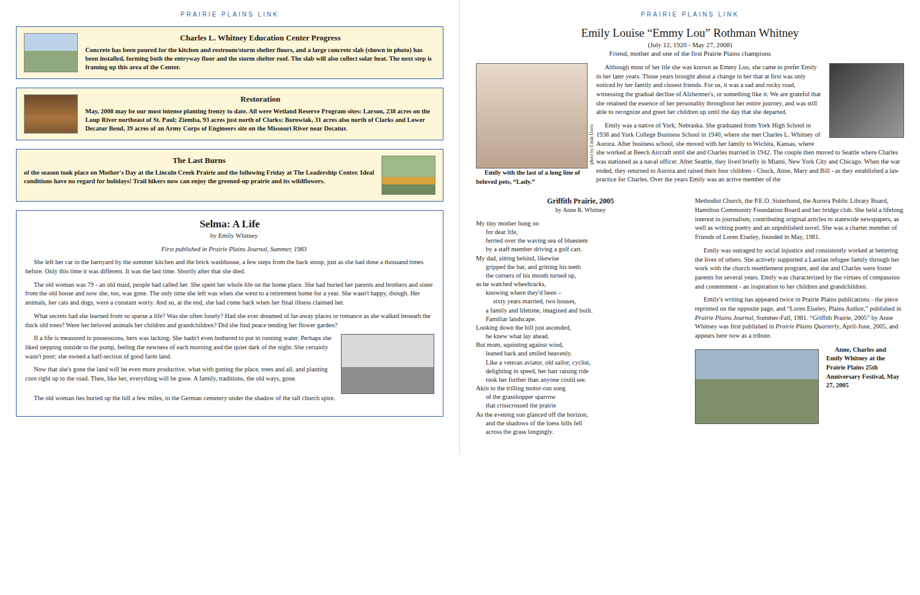Prairie Plains Link
Charles L. Whitney Education Center Progress
Concrete has been poured for the kitchen and restroom/storm shelter floors, and a large concrete slab (shown in photo) has been installed, forming both the entryway floor and the storm shelter roof. The slab will also collect solar heat. The next step is framing up this area of the Center.
Restoration
May, 2008 may be our most intense planting frenzy to date. All were Wetland Reserve Program sites: Larson, 238 acres on the Loup River northeast of St. Paul; Ziemba, 93 acres just north of Clarks; Borowiak, 31 acres also north of Clarks and Lower Decatur Bend, 39 acres of an Army Corps of Engineers site on the Missouri River near Decatur.
The Last Burns
of the season took place on Mother's Day at the Lincoln Creek Prairie and the following Friday at The Leadership Center. Ideal conditions have no regard for holidays! Trail hikers now can enjoy the greened-up prairie and its wildflowers.
Selma: A Life
by Emily Whitney
First published in Prairie Plains Journal, Summer, 1983
She left her car in the barnyard by the summer kitchen and the brick washhouse, a few steps from the back stoop, just as she had done a thousand times before. Only this time it was different. It was the last time. Shortly after that she died.
The old woman was 79 - an old maid, people had called her. She spent her whole life on the home place. She had buried her parents and brothers and sister from the old house and now she, too, was gone. The only time she left was when she went to a retirement home for a year. She wasn't happy, though. Her animals, her cats and dogs, were a constant worry. And so, at the end, she had come back when her final illness claimed her.
What secrets had she learned from so sparse a life? Was she often lonely? Had she ever dreamed of far-away places or romance as she walked beneath the thick old trees? Were her beloved animals her children and grandchildren? Did she find peace tending her flower garden?
If a life is measured in possessions, hers was lacking. She hadn't even bothered to put in running water. Perhaps she liked stepping outside to the pump, feeling the newness of each morning and the quiet dark of the night. She certainly wasn't poor; she owned a half-section of good farm land.
Now that she's gone the land will be even more productive, what with gutting the place, trees and all, and planting corn right up to the road. Then, like her, everything will be gone. A family, traditions, the old ways, gone.
The old woman lies buried up the hill a few miles, in the German cemetery under the shadow of the tall church spire.
Prairie Plains Link
Emily Louise “Emmy Lou” Rothman Whitney
(July 12, 1920 - May 27, 2008)
Friend, mother and one of the first Prairie Plains champions
photo by Linda Davis
Emily with the last of a long line of beloved pets, “Lady.”
Although most of her life she was known as Emmy Lou, she came to prefer Emily in her later years. Those years brought about a change in her that at first was only noticed by her family and closest friends. For us, it was a sad and rocky road, witnessing the gradual decline of Alzheimer's, or something like it. We are grateful that she retained the essence of her personality throughout her entire journey, and was still able to recognize and greet her children up until the day that she departed.
Emily was a native of York, Nebraska. She graduated from York High School in 1938 and York College Business School in 1940, where she met Charles L. Whitney of Aurora. After business school, she moved with her family to Wichita, Kansas, where she worked at Beech Aircraft until she and Charles married in 1942. The couple then moved to Seattle where Charles was stationed as a naval officer. After Seattle, they lived briefly in Miami, New York City and Chicago. When the war ended, they returned to Aurora and raised their four children - Chuck, Anne, Mary and Bill - as they established a law practice for Charles. Over the years Emily was an active member of the
Griffith Prairie, 2005
by Anne R. Whitney
My tiny mother hung on
for dear life, ferried over the waving sea of bluestem by a staff member driving a golf cart. My dad, sitting behind, likewise
gripped the bar, and gritting his teeth the corners of his mouth turned up, as he watched wheeltracks,
knowing where they'd been – sixty years married, two houses, a family and lifetime, imagined and built. Familiar landscape. Looking down the hill just ascended,
he knew what lay ahead. But mom, squinting against wind,
leaned back and smiled heavenly. Like a veteran aviator, old sailor, cyclist, delighting in speed, her hair raising ride took her further than anyone could see. Akin to the trilling motor-run song
of the grasshopper sparrow that crisscrossed the prairie As the evening sun glanced off the horizon,
and the shadows of the loess hills fell across the grass longingly.
Methodist Church, the P.E.O. Sisterhood, the Aurora Public Library Board, Hamilton Community Foundation Board and her bridge club. She held a lifelong interest in journalism, contributing original articles to statewide newspapers, as well as writing poetry and an unpublished novel. She was a charter member of Friends of Loren Eiseley, founded in May, 1981.
Emily was outraged by social injustice and consistently worked at bettering the lives of others. She actively supported a Laotian refugee family through her work with the church resettlement program, and she and Charles were foster parents for several years. Emily was characterized by the virtues of compassion and contentment - an inspiration to her children and grandchildren.
Emily's writing has appeared twice in Prairie Plains publications - the piece reprinted on the opposite page, and “Loren Eiseley, Plains Author,” published in Prairie Plains Journal, Summer-Fall, 1981. “Griffith Prairie, 2005” by Anne Whitney was first published in Prairie Plains Quarterly, April-June, 2005, and appears here now as a tribute.
Anne, Charles and Emily Whitney at the Prairie Plains 25th Anniversary Festival, May 27, 2005